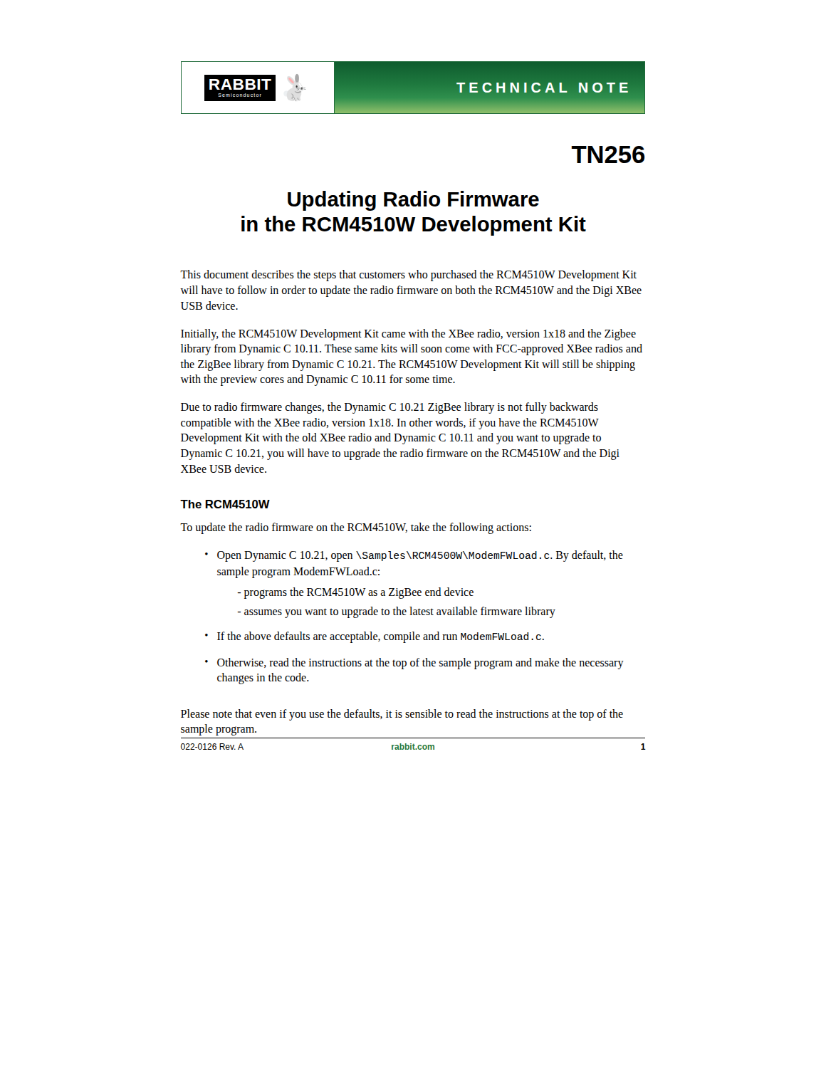RABBITSemiconductor
🐇
TECHNICAL NOTE
TN256
Updating Radio Firmware
in the RCM4510W Development Kit
This document describes the steps that customers who purchased the RCM4510W Development Kit will have to follow in order to update the radio firmware on both the RCM4510W and the Digi XBee USB device.
Initially, the RCM4510W Development Kit came with the XBee radio, version 1x18 and the Zigbee library from Dynamic C 10.11. These same kits will soon come with FCC-approved XBee radios and the ZigBee library from Dynamic C 10.21. The RCM4510W Development Kit will still be shipping with the preview cores and Dynamic C 10.11 for some time.
Due to radio firmware changes, the Dynamic C 10.21 ZigBee library is not fully backwards compatible with the XBee radio, version 1x18. In other words, if you have the RCM4510W Development Kit with the old XBee radio and Dynamic C 10.11 and you want to upgrade to Dynamic C 10.21, you will have to upgrade the radio firmware on the RCM4510W and the Digi XBee USB device.
The RCM4510W
To update the radio firmware on the RCM4510W, take the following actions:
Open Dynamic C 10.21, open \Samples\RCM4500W\ModemFWLoad.c. By default, the sample program ModemFWLoad.c:
- programs the RCM4510W as a ZigBee end device
- assumes you want to upgrade to the latest available firmware library
If the above defaults are acceptable, compile and run ModemFWLoad.c.
Otherwise, read the instructions at the top of the sample program and make the necessary changes in the code.
Please note that even if you use the defaults, it is sensible to read the instructions at the top of the sample program.
022-0126 Rev. A
rabbit.com
1